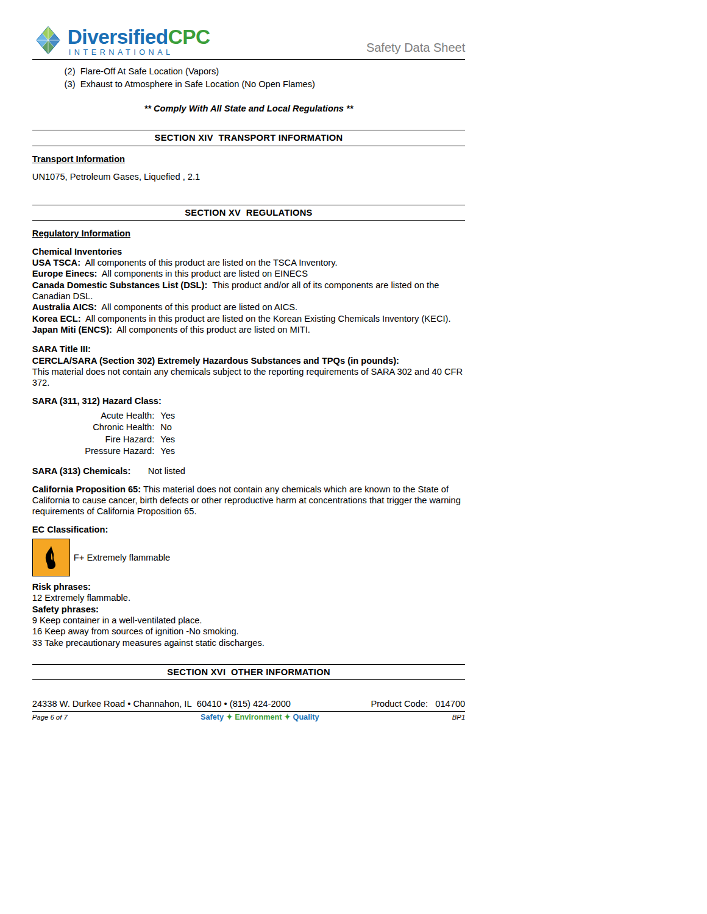Diversified CPC
INTERNATIONAL
Safety Data Sheet
(2) Flare-Off At Safe Location (Vapors)
(3) Exhaust to Atmosphere in Safe Location (No Open Flames)
** Comply With All State and Local Regulations **
SECTION XIV TRANSPORT INFORMATION
Transport Information
UN1075, Petroleum Gases, Liquefied , 2.1
SECTION XV REGULATIONS
Regulatory Information
Chemical Inventories
USA TSCA: All components of this product are listed on the TSCA Inventory.
Europe Einecs: All components in this product are listed on EINECS
Canada Domestic Substances List (DSL): This product and/or all of its components are listed on the Canadian DSL.
Australia AICS: All components of this product are listed on AICS.
Korea ECL: All components in this product are listed on the Korean Existing Chemicals Inventory (KECI).
Japan Miti (ENCS): All components of this product are listed on MITI.
SARA Title III:
CERCLA/SARA (Section 302) Extremely Hazardous Substances and TPQs (in pounds):
This material does not contain any chemicals subject to the reporting requirements of SARA 302 and 40 CFR 372.
SARA (311, 312) Hazard Class:
| Acute Health: | Yes |
| Chronic Health: | No |
| Fire Hazard: | Yes |
| Pressure Hazard: | Yes |
SARA (313) Chemicals: Not listed
California Proposition 65: This material does not contain any chemicals which are known to the State of California to cause cancer, birth defects or other reproductive harm at concentrations that trigger the warning requirements of California Proposition 65.
EC Classification:
F+ Extremely flammable
Risk phrases:
12 Extremely flammable.
Safety phrases:
9 Keep container in a well-ventilated place.
16 Keep away from sources of ignition -No smoking.
33 Take precautionary measures against static discharges.
SECTION XVI OTHER INFORMATION
24338 W. Durkee Road • Channahon, IL 60410 • (815) 424-2000 Product Code: 014700
Page 6 of 7 Safety ✦ Environment ✦ Quality BP1